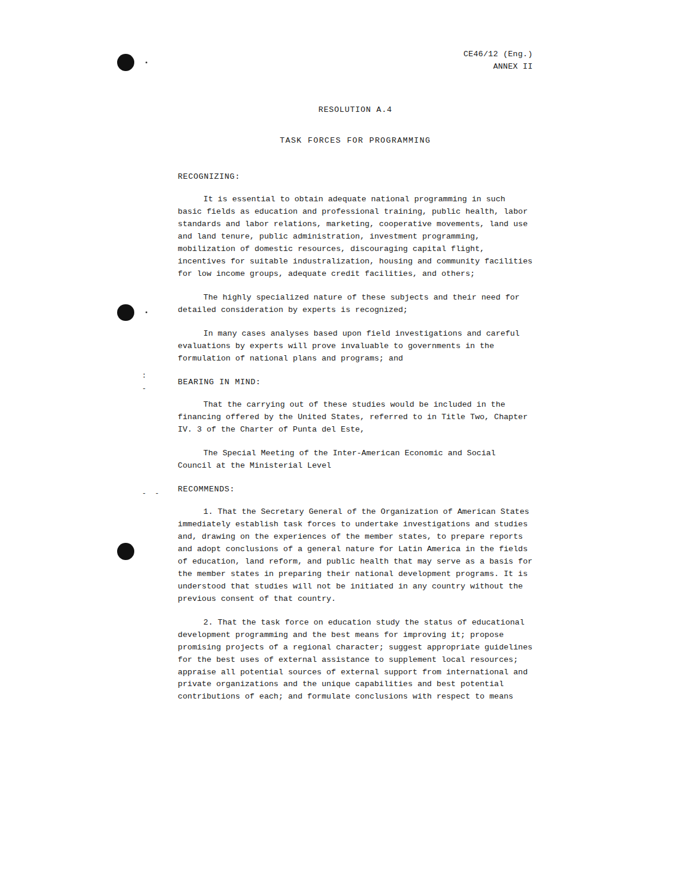:
-
- -
CE46/12 (Eng.) ANNEX II
RESOLUTION A.4
TASK FORCES FOR PROGRAMMING
RECOGNIZING:
It is essential to obtain adequate national programming in such basic fields as education and professional training, public health, labor standards and labor relations, marketing, cooperative movements, land use and land tenure, public administration, investment programming, mobilization of domestic resources, discouraging capital flight, incentives for suitable industralization, housing and community facilities for low income groups, adequate credit facilities, and others;
The highly specialized nature of these subjects and their need for detailed consideration by experts is recognized;
In many cases analyses based upon field investigations and careful evaluations by experts will prove invaluable to governments in the formulation of national plans and programs; and
BEARING IN MIND:
That the carrying out of these studies would be included in the financing offered by the United States, referred to in Title Two, Chapter IV. 3 of the Charter of Punta del Este,
The Special Meeting of the Inter-American Economic and Social Council at the Ministerial Level
RECOMMENDS:
1. That the Secretary General of the Organization of American States immediately establish task forces to undertake investigations and studies and, drawing on the experiences of the member states, to prepare reports and adopt conclusions of a general nature for Latin America in the fields of education, land reform, and public health that may serve as a basis for the member states in preparing their national development programs. It is understood that studies will not be initiated in any country without the previous consent of that country.
2. That the task force on education study the status of educational development programming and the best means for improving it; propose promising projects of a regional character; suggest appropriate guidelines for the best uses of external assistance to supplement local resources; appraise all potential sources of external support from international and private organizations and the unique capabilities and best potential contributions of each; and formulate conclusions with respect to means